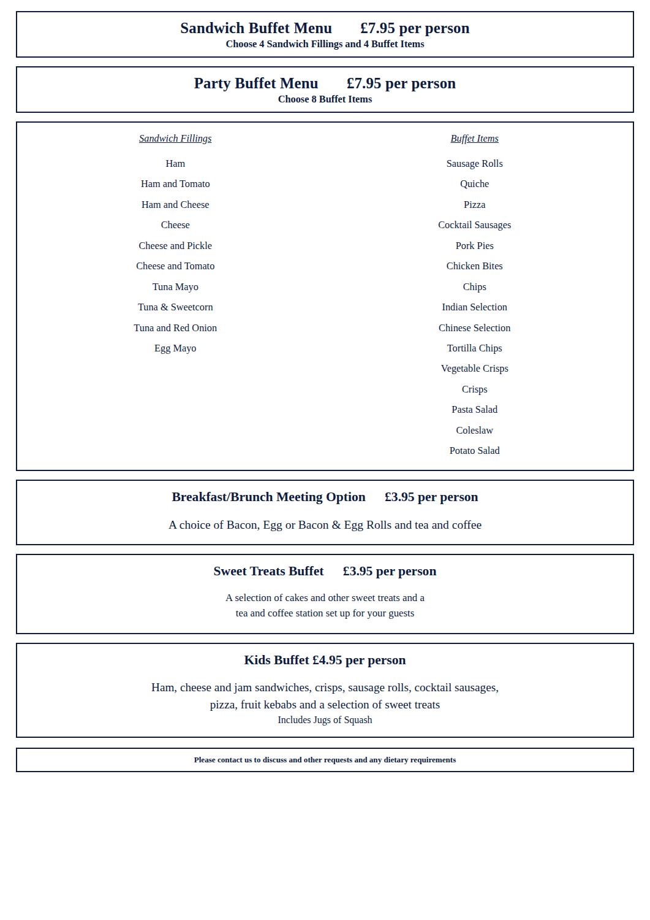Sandwich Buffet Menu £7.95 per person
Choose 4 Sandwich Fillings and 4 Buffet Items
Party Buffet Menu £7.95 per person
Choose 8 Buffet Items
Sandwich Fillings
Ham
Ham and Tomato
Ham and Cheese
Cheese
Cheese and Pickle
Cheese and Tomato
Tuna Mayo
Tuna & Sweetcorn
Tuna and Red Onion
Egg Mayo
Buffet Items
Sausage Rolls
Quiche
Pizza
Cocktail Sausages
Pork Pies
Chicken Bites
Chips
Indian Selection
Chinese Selection
Tortilla Chips
Vegetable Crisps
Crisps
Pasta Salad
Coleslaw
Potato Salad
Breakfast/Brunch Meeting Option £3.95 per person
A choice of Bacon, Egg or Bacon & Egg Rolls and tea and coffee
Sweet Treats Buffet £3.95 per person
A selection of cakes and other sweet treats and a
tea and coffee station set up for your guests
Kids Buffet £4.95 per person
Ham, cheese and jam sandwiches, crisps, sausage rolls, cocktail sausages,
pizza, fruit kebabs and a selection of sweet treats
Includes Jugs of Squash
Please contact us to discuss and other requests and any dietary requirements